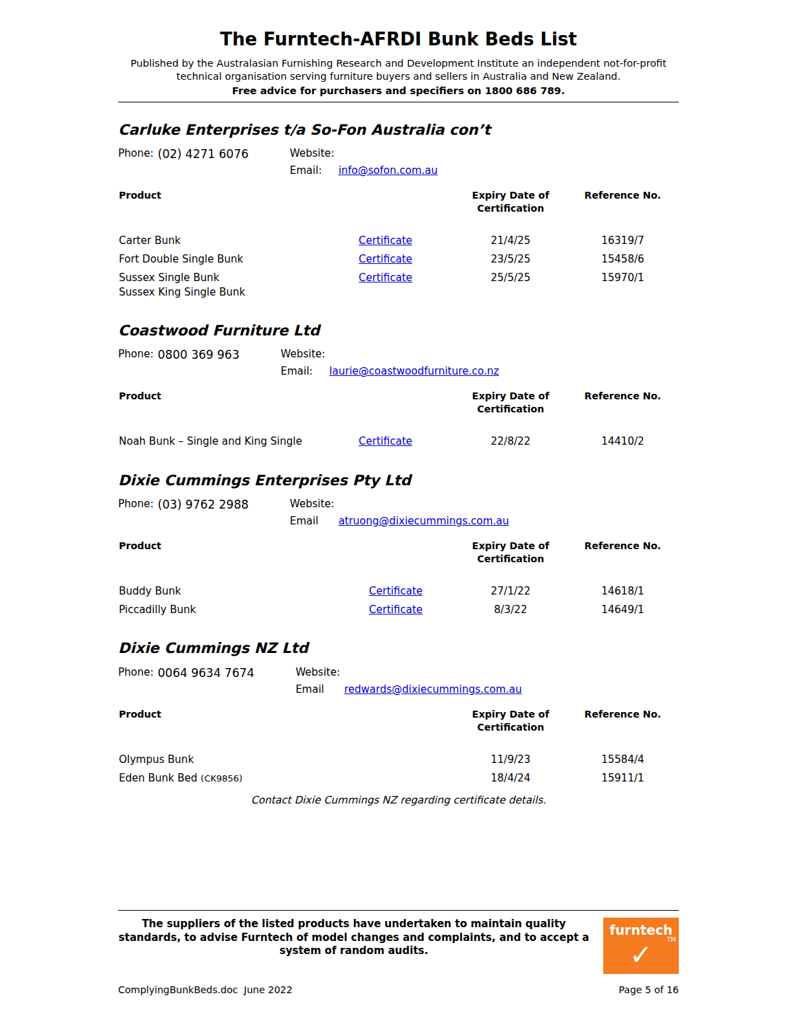The Furntech-AFRDI Bunk Beds List
Published by the Australasian Furnishing Research and Development Institute an independent not-for-profit technical organisation serving furniture buyers and sellers in Australia and New Zealand. Free advice for purchasers and specifiers on 1800 686 789.
Carluke Enterprises t/a So-Fon Australia con’t
| Phone: | (02) 4271 6076 | Website: | |
| | | Email: | info@sofon.com.au |
| Product | | Expiry Date of Certification | Reference No. |
| --- | --- | --- | --- |
| Carter Bunk | Certificate | 21/4/25 | 16319/7 |
| Fort Double Single Bunk | Certificate | 23/5/25 | 15458/6 |
| Sussex Single Bunk Sussex King Single Bunk | Certificate | 25/5/25 | 15970/1 |
Coastwood Furniture Ltd
| Phone: | 0800 369 963 | Website: | |
| | | Email: | laurie@coastwoodfurniture.co.nz |
| Product | | Expiry Date of Certification | Reference No. |
| --- | --- | --- | --- |
| Noah Bunk – Single and King Single | Certificate | 22/8/22 | 14410/2 |
Dixie Cummings Enterprises Pty Ltd
| Phone: | (03) 9762 2988 | Website: | |
| | | Email | atruong@dixiecummings.com.au |
| Product | | Expiry Date of Certification | Reference No. |
| --- | --- | --- | --- |
| Buddy Bunk | Certificate | 27/1/22 | 14618/1 |
| Piccadilly Bunk | Certificate | 8/3/22 | 14649/1 |
Dixie Cummings NZ Ltd
| Phone: | 0064 9634 7674 | Website: | |
| | | Email | redwards@dixiecummings.com.au |
| Product | | Expiry Date of Certification | Reference No. |
| --- | --- | --- | --- |
| Olympus Bunk | | 11/9/23 | 15584/4 |
| Eden Bunk Bed (CK9856) | | 18/4/24 | 15911/1 |
Contact Dixie Cummings NZ regarding certificate details.
The suppliers of the listed products have undertaken to maintain quality standards, to advise Furntech of model changes and complaints, and to accept a system of random audits.
furntech✓TM
ComplyingBunkBeds.doc June 2022 Page 5 of 16